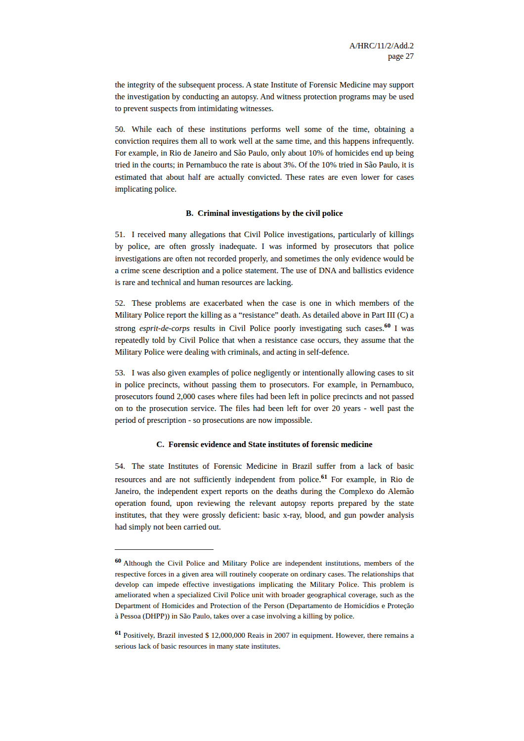A/HRC/11/2/Add.2
page 27
the integrity of the subsequent process. A state Institute of Forensic Medicine may support the investigation by conducting an autopsy. And witness protection programs may be used to prevent suspects from intimidating witnesses.
50. While each of these institutions performs well some of the time, obtaining a conviction requires them all to work well at the same time, and this happens infrequently. For example, in Rio de Janeiro and São Paulo, only about 10% of homicides end up being tried in the courts; in Pernambuco the rate is about 3%. Of the 10% tried in São Paulo, it is estimated that about half are actually convicted. These rates are even lower for cases implicating police.
B. Criminal investigations by the civil police
51. I received many allegations that Civil Police investigations, particularly of killings by police, are often grossly inadequate. I was informed by prosecutors that police investigations are often not recorded properly, and sometimes the only evidence would be a crime scene description and a police statement. The use of DNA and ballistics evidence is rare and technical and human resources are lacking.
52. These problems are exacerbated when the case is one in which members of the Military Police report the killing as a “resistance” death. As detailed above in Part III (C) a strong esprit-de-corps results in Civil Police poorly investigating such cases.60 I was repeatedly told by Civil Police that when a resistance case occurs, they assume that the Military Police were dealing with criminals, and acting in self-defence.
53. I was also given examples of police negligently or intentionally allowing cases to sit in police precincts, without passing them to prosecutors. For example, in Pernambuco, prosecutors found 2,000 cases where files had been left in police precincts and not passed on to the prosecution service. The files had been left for over 20 years - well past the period of prescription - so prosecutions are now impossible.
C. Forensic evidence and State institutes of forensic medicine
54. The state Institutes of Forensic Medicine in Brazil suffer from a lack of basic resources and are not sufficiently independent from police.61 For example, in Rio de Janeiro, the independent expert reports on the deaths during the Complexo do Alemão operation found, upon reviewing the relevant autopsy reports prepared by the state institutes, that they were grossly deficient: basic x-ray, blood, and gun powder analysis had simply not been carried out.
60Although the Civil Police and Military Police are independent institutions, members of the respective forces in a given area will routinely cooperate on ordinary cases. The relationships that develop can impede effective investigations implicating the Military Police. This problem is ameliorated when a specialized Civil Police unit with broader geographical coverage, such as the Department of Homicides and Protection of the Person (Departamento de Homicídios e Proteção à Pessoa (DHPP)) in São Paulo, takes over a case involving a killing by police.
61Positively, Brazil invested $ 12,000,000 Reais in 2007 in equipment. However, there remains a serious lack of basic resources in many state institutes.